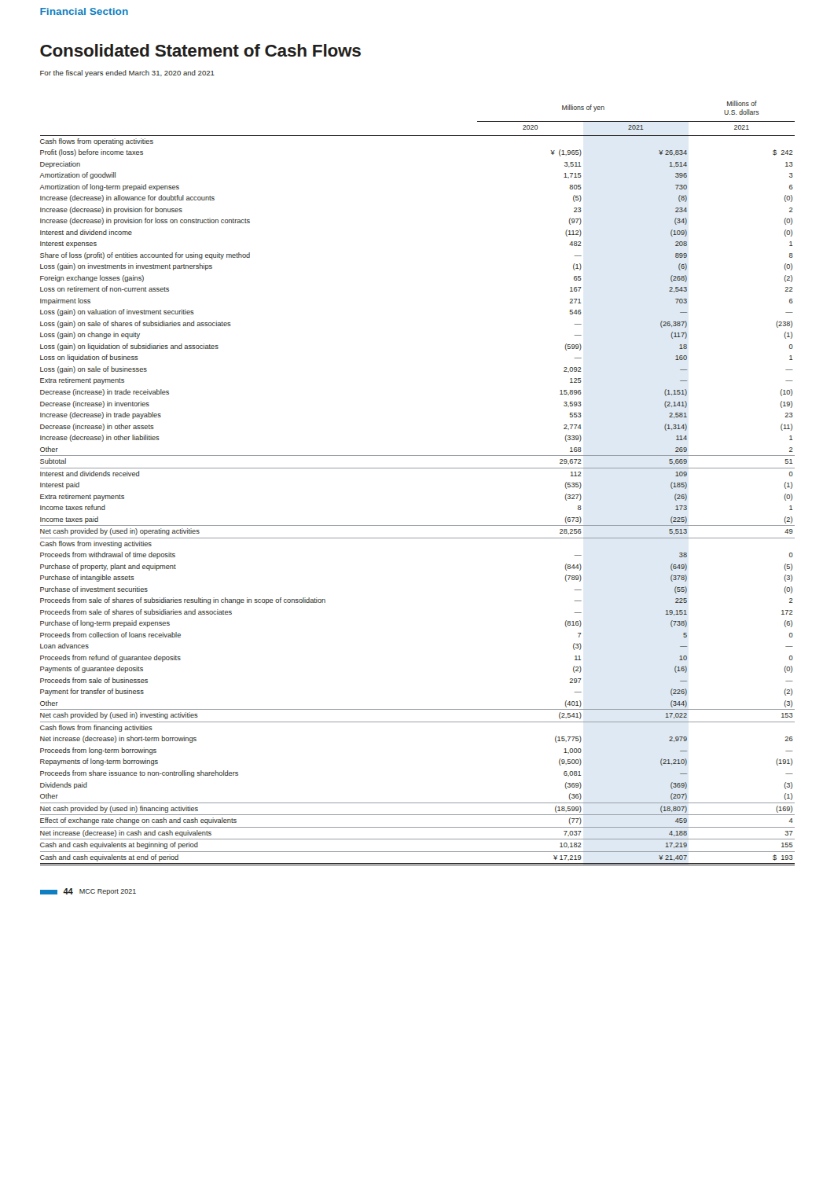Financial Section
Consolidated Statement of Cash Flows
For the fiscal years ended March 31, 2020 and 2021
| | Millions of yen | Millions of U.S. dollars |
| --- | --- | --- |
| | 2020 | 2021 | 2021 |
| Cash flows from operating activities | | | |
| Profit (loss) before income taxes | ¥ (1,965) | ¥ 26,834 | $ 242 |
| Depreciation | 3,511 | 1,514 | 13 |
| Amortization of goodwill | 1,715 | 396 | 3 |
| Amortization of long-term prepaid expenses | 805 | 730 | 6 |
| Increase (decrease) in allowance for doubtful accounts | (5) | (8) | (0) |
| Increase (decrease) in provision for bonuses | 23 | 234 | 2 |
| Increase (decrease) in provision for loss on construction contracts | (97) | (34) | (0) |
| Interest and dividend income | (112) | (109) | (0) |
| Interest expenses | 482 | 208 | 1 |
| Share of loss (profit) of entities accounted for using equity method | — | 899 | 8 |
| Loss (gain) on investments in investment partnerships | (1) | (6) | (0) |
| Foreign exchange losses (gains) | 65 | (268) | (2) |
| Loss on retirement of non-current assets | 167 | 2,543 | 22 |
| Impairment loss | 271 | 703 | 6 |
| Loss (gain) on valuation of investment securities | 546 | — | — |
| Loss (gain) on sale of shares of subsidiaries and associates | — | (26,387) | (238) |
| Loss (gain) on change in equity | — | (117) | (1) |
| Loss (gain) on liquidation of subsidiaries and associates | (599) | 18 | 0 |
| Loss on liquidation of business | — | 160 | 1 |
| Loss (gain) on sale of businesses | 2,092 | — | — |
| Extra retirement payments | 125 | — | — |
| Decrease (increase) in trade receivables | 15,896 | (1,151) | (10) |
| Decrease (increase) in inventories | 3,593 | (2,141) | (19) |
| Increase (decrease) in trade payables | 553 | 2,581 | 23 |
| Decrease (increase) in other assets | 2,774 | (1,314) | (11) |
| Increase (decrease) in other liabilities | (339) | 114 | 1 |
| Other | 168 | 269 | 2 |
| Subtotal | 29,672 | 5,669 | 51 |
| Interest and dividends received | 112 | 109 | 0 |
| Interest paid | (535) | (185) | (1) |
| Extra retirement payments | (327) | (26) | (0) |
| Income taxes refund | 8 | 173 | 1 |
| Income taxes paid | (673) | (225) | (2) |
| Net cash provided by (used in) operating activities | 28,256 | 5,513 | 49 |
| Cash flows from investing activities | | | |
| Proceeds from withdrawal of time deposits | — | 38 | 0 |
| Purchase of property, plant and equipment | (844) | (649) | (5) |
| Purchase of intangible assets | (789) | (378) | (3) |
| Purchase of investment securities | — | (55) | (0) |
| Proceeds from sale of shares of subsidiaries resulting in change in scope of consolidation | — | 225 | 2 |
| Proceeds from sale of shares of subsidiaries and associates | — | 19,151 | 172 |
| Purchase of long-term prepaid expenses | (816) | (738) | (6) |
| Proceeds from collection of loans receivable | 7 | 5 | 0 |
| Loan advances | (3) | — | — |
| Proceeds from refund of guarantee deposits | 11 | 10 | 0 |
| Payments of guarantee deposits | (2) | (16) | (0) |
| Proceeds from sale of businesses | 297 | — | — |
| Payment for transfer of business | — | (226) | (2) |
| Other | (401) | (344) | (3) |
| Net cash provided by (used in) investing activities | (2,541) | 17,022 | 153 |
| Cash flows from financing activities | | | |
| Net increase (decrease) in short-term borrowings | (15,775) | 2,979 | 26 |
| Proceeds from long-term borrowings | 1,000 | — | — |
| Repayments of long-term borrowings | (9,500) | (21,210) | (191) |
| Proceeds from share issuance to non-controlling shareholders | 6,081 | — | — |
| Dividends paid | (369) | (369) | (3) |
| Other | (36) | (207) | (1) |
| Net cash provided by (used in) financing activities | (18,599) | (18,807) | (169) |
| Effect of exchange rate change on cash and cash equivalents | (77) | 459 | 4 |
| Net increase (decrease) in cash and cash equivalents | 7,037 | 4,188 | 37 |
| Cash and cash equivalents at beginning of period | 10,182 | 17,219 | 155 |
| Cash and cash equivalents at end of period | ¥ 17,219 | ¥ 21,407 | $ 193 |
44 MCC Report 2021